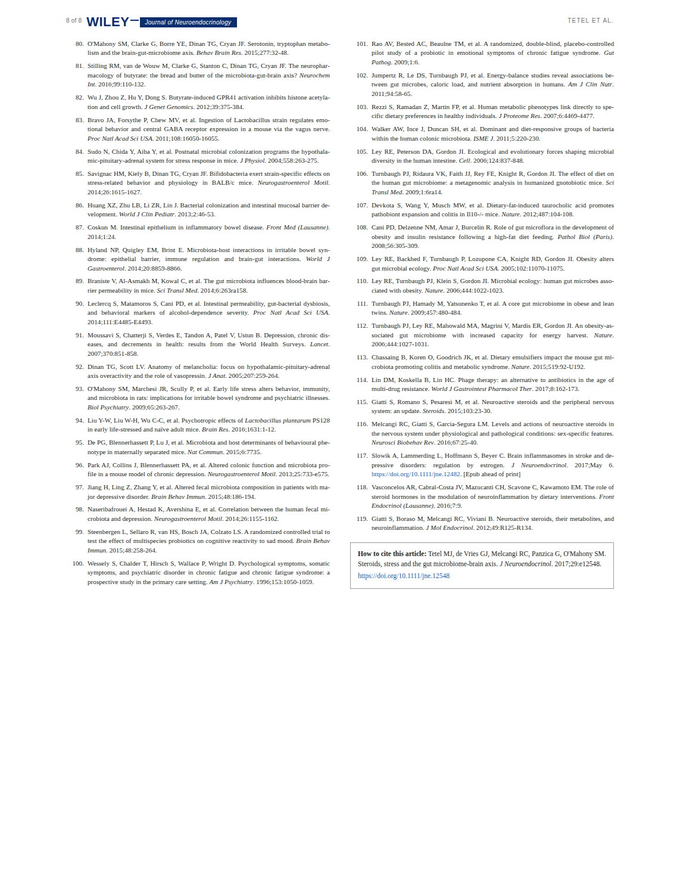8 of 8
WILEY Journal of Neuroendocrinology
TETEL et al.
80. O'Mahony SM, Clarke G, Borre YE, Dinan TG, Cryan JF. Serotonin, tryptophan metabolism and the brain-gut-microbiome axis. Behav Brain Res. 2015;277:32-48.
81. Stilling RM, van de Wouw M, Clarke G, Stanton C, Dinan TG, Cryan JF. The neuropharmacology of butyrate: the bread and butter of the microbiota-gut-brain axis? Neurochem Int. 2016;99:110-132.
82. Wu J, Zhou Z, Hu Y, Dong S. Butyrate-induced GPR41 activation inhibits histone acetylation and cell growth. J Genet Genomics. 2012;39:375-384.
83. Bravo JA, Forsythe P, Chew MV, et al. Ingestion of Lactobacillus strain regulates emotional behavior and central GABA receptor expression in a mouse via the vagus nerve. Proc Natl Acad Sci USA. 2011;108:16050-16055.
84. Sudo N, Chida Y, Aiba Y, et al. Postnatal microbial colonization programs the hypothalamic-pituitary-adrenal system for stress response in mice. J Physiol. 2004;558:263-275.
85. Savignac HM, Kiely B, Dinan TG, Cryan JF. Bifidobacteria exert strain-specific effects on stress-related behavior and physiology in BALB/c mice. Neurogastroenterol Motil. 2014;26:1615-1627.
86. Huang XZ, Zhu LB, Li ZR, Lin J. Bacterial colonization and intestinal mucosal barrier development. World J Clin Pediatr. 2013;2:46-53.
87. Coskun M. Intestinal epithelium in inflammatory bowel disease. Front Med (Lausanne). 2014;1:24.
88. Hyland NP, Quigley EM, Brint E. Microbiota-host interactions in irritable bowel syndrome: epithelial barrier, immune regulation and brain-gut interactions. World J Gastroenterol. 2014;20:8859-8866.
89. Braniste V, Al-Asmakh M, Kowal C, et al. The gut microbiota influences blood-brain barrier permeability in mice. Sci Transl Med. 2014;6:263ra158.
90. Leclercq S, Matamoros S, Cani PD, et al. Intestinal permeability, gut-bacterial dysbiosis, and behavioral markers of alcohol-dependence severity. Proc Natl Acad Sci USA. 2014;111:E4485-E4493.
91. Moussavi S, Chatterji S, Verdes E, Tandon A, Patel V, Ustun B. Depression, chronic diseases, and decrements in health: results from the World Health Surveys. Lancet. 2007;370:851-858.
92. Dinan TG, Scott LV. Anatomy of melancholia: focus on hypothalamic-pituitary-adrenal axis overactivity and the role of vasopressin. J Anat. 2005;207:259-264.
93. O'Mahony SM, Marchesi JR, Scully P, et al. Early life stress alters behavior, immunity, and microbiota in rats: implications for irritable bowel syndrome and psychiatric illnesses. Biol Psychiatry. 2009;65:263-267.
94. Liu Y-W, Liu W-H, Wu C-C, et al. Psychotropic effects of Lactobacillus plantarum PS128 in early life-stressed and naïve adult mice. Brain Res. 2016;1631:1-12.
95. De PG, Blennerhassett P, Lu J, et al. Microbiota and host determinants of behavioural phenotype in maternally separated mice. Nat Commun. 2015;6:7735.
96. Park AJ, Collins J, Blennerhassett PA, et al. Altered colonic function and microbiota profile in a mouse model of chronic depression. Neurogastroenterol Motil. 2013;25:733-e575.
97. Jiang H, Ling Z, Zhang Y, et al. Altered fecal microbiota composition in patients with major depressive disorder. Brain Behav Immun. 2015;48:186-194.
98. Naseribafrouei A, Hestad K, Avershina E, et al. Correlation between the human fecal microbiota and depression. Neurogastroenterol Motil. 2014;26:1155-1162.
99. Steenbergen L, Sellaro R, van HS, Bosch JA, Colzato LS. A randomized controlled trial to test the effect of multispecies probiotics on cognitive reactivity to sad mood. Brain Behav Immun. 2015;48:258-264.
100. Wessely S, Chalder T, Hirsch S, Wallace P, Wright D. Psychological symptoms, somatic symptoms, and psychiatric disorder in chronic fatigue and chronic fatigue syndrome: a prospective study in the primary care setting. Am J Psychiatry. 1996;153:1050-1059.
101. Rao AV, Bested AC, Beaulne TM, et al. A randomized, double-blind, placebo-controlled pilot study of a probiotic in emotional symptoms of chronic fatigue syndrome. Gut Pathog. 2009;1:6.
102. Jumpertz R, Le DS, Turnbaugh PJ, et al. Energy-balance studies reveal associations between gut microbes, caloric load, and nutrient absorption in humans. Am J Clin Nutr. 2011;94:58-65.
103. Rezzi S, Ramadan Z, Martin FP, et al. Human metabolic phenotypes link directly to specific dietary preferences in healthy individuals. J Proteome Res. 2007;6:4469-4477.
104. Walker AW, Ince J, Duncan SH, et al. Dominant and diet-responsive groups of bacteria within the human colonic microbiota. ISME J. 2011;5:220-230.
105. Ley RE, Peterson DA, Gordon JI. Ecological and evolutionary forces shaping microbial diversity in the human intestine. Cell. 2006;124:837-848.
106. Turnbaugh PJ, Ridaura VK, Faith JJ, Rey FE, Knight R, Gordon JI. The effect of diet on the human gut microbiome: a metagenomic analysis in humanized gnotobiotic mice. Sci Transl Med. 2009;1:6ra14.
107. Devkota S, Wang Y, Musch MW, et al. Dietary-fat-induced taurocholic acid promotes pathobiont expansion and colitis in Il10-/- mice. Nature. 2012;487:104-108.
108. Cani PD, Delzenne NM, Amar J, Burcelin R. Role of gut microflora in the development of obesity and insulin resistance following a high-fat diet feeding. Pathol Biol (Paris). 2008;56:305-309.
109. Ley RE, Backhed F, Turnbaugh P, Lozupone CA, Knight RD, Gordon JI. Obesity alters gut microbial ecology. Proc Natl Acad Sci USA. 2005;102:11070-11075.
110. Ley RE, Turnbaugh PJ, Klein S, Gordon JI. Microbial ecology: human gut microbes associated with obesity. Nature. 2006;444:1022-1023.
111. Turnbaugh PJ, Hamady M, Yatsunenko T, et al. A core gut microbiome in obese and lean twins. Nature. 2009;457:480-484.
112. Turnbaugh PJ, Ley RE, Mahowald MA, Magrini V, Mardis ER, Gordon JI. An obesity-associated gut microbiome with increased capacity for energy harvest. Nature. 2006;444:1027-1031.
113. Chassaing B, Koren O, Goodrich JK, et al. Dietary emulsifiers impact the mouse gut microbiota promoting colitis and metabolic syndrome. Nature. 2015;519:92-U192.
114. Lin DM, Koskella B, Lin HC. Phage therapy: an alternative to antibiotics in the age of multi-drug resistance. World J Gastrointest Pharmacol Ther. 2017;8:162-173.
115. Giatti S, Romano S, Pesaresi M, et al. Neuroactive steroids and the peripheral nervous system: an update. Steroids. 2015;103:23-30.
116. Melcangi RC, Giatti S, Garcia-Segura LM. Levels and actions of neuroactive steroids in the nervous system under physiological and pathological conditions: sex-specific features. Neurosci Biobehav Rev. 2016;67:25-40.
117. Slowik A, Lammerding L, Hoffmann S, Beyer C. Brain inflammasomes in stroke and depressive disorders: regulation by estrogen. J Neuroendocrinol. 2017;May 6. https://doi.org/10.1111/jne.12482. [Epub ahead of print]
118. Vasconcelos AR, Cabral-Costa JV, Mazucanti CH, Scavone C, Kawamoto EM. The role of steroid hormones in the modulation of neuroinflammation by dietary interventions. Front Endocrinol (Lausanne). 2016;7:9.
119. Giatti S, Boraso M, Melcangi RC, Viviani B. Neuroactive steroids, their metabolites, and neuroinflammation. J Mol Endocrinol. 2012;49:R125-R134.
How to cite this article: Tetel MJ, de Vries GJ, Melcangi RC, Panzica G, O'Mahony SM. Steroids, stress and the gut microbiome-brain axis. J Neuroendocrinol. 2017;29:e12548. https://doi.org/10.1111/jne.12548